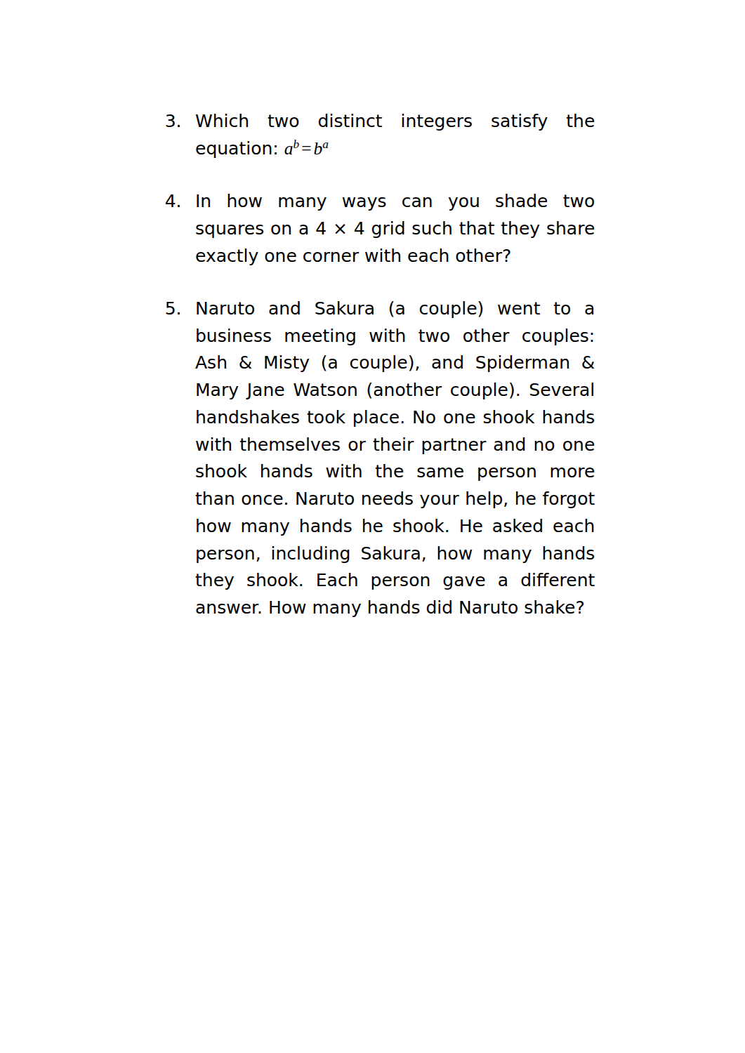Which two distinct integers satisfy the equation: ab=ba
In how many ways can you shade two squares on a 4 × 4 grid such that they share exactly one corner with each other?
Naruto and Sakura (a couple) went to a business meeting with two other couples: Ash & Misty (a couple), and Spiderman & Mary Jane Watson (another couple). Several handshakes took place. No one shook hands with themselves or their partner and no one shook hands with the same person more than once. Naruto needs your help, he forgot how many hands he shook. He asked each person, including Sakura, how many hands they shook. Each person gave a different answer. How many hands did Naruto shake?